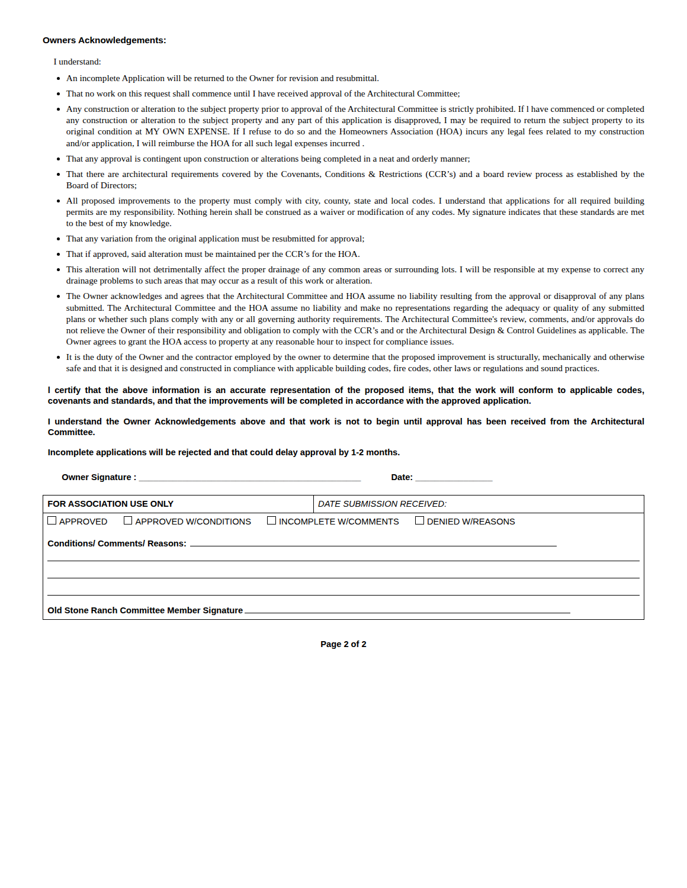Owners Acknowledgements:
I understand:
An incomplete Application will be returned to the Owner for revision and resubmittal.
That no work on this request shall commence until I have received approval of the Architectural Committee;
Any construction or alteration to the subject property prior to approval of the Architectural Committee is strictly prohibited. If l have commenced or completed any construction or alteration to the subject property and any part of this application is disapproved, I may be required to return the subject property to its original condition at MY OWN EXPENSE. If I refuse to do so and the Homeowners Association (HOA) incurs any legal fees related to my construction and/or application, I will reimburse the HOA for all such legal expenses incurred .
That any approval is contingent upon construction or alterations being completed in a neat and orderly manner;
That there are architectural requirements covered by the Covenants, Conditions & Restrictions (CCR’s) and a board review process as established by the Board of Directors;
All proposed improvements to the property must comply with city, county, state and local codes. I understand that applications for all required building permits are my responsibility. Nothing herein shall be construed as a waiver or modification of any codes. My signature indicates that these standards are met to the best of my knowledge.
That any variation from the original application must be resubmitted for approval;
That if approved, said alteration must be maintained per the CCR’s for the HOA.
This alteration will not detrimentally affect the proper drainage of any common areas or surrounding lots. I will be responsible at my expense to correct any drainage problems to such areas that may occur as a result of this work or alteration.
The Owner acknowledges and agrees that the Architectural Committee and HOA assume no liability resulting from the approval or disapproval of any plans submitted. The Architectural Committee and the HOA assume no liability and make no representations regarding the adequacy or quality of any submitted plans or whether such plans comply with any or all governing authority requirements. The Architectural Committee's review, comments, and/or approvals do not relieve the Owner of their responsibility and obligation to comply with the CCR’s and or the Architectural Design & Control Guidelines as applicable. The Owner agrees to grant the HOA access to property at any reasonable hour to inspect for compliance issues.
It is the duty of the Owner and the contractor employed by the owner to determine that the proposed improvement is structurally, mechanically and otherwise safe and that it is designed and constructed in compliance with applicable building codes, fire codes, other laws or regulations and sound practices.
l certify that the above information is an accurate representation of the proposed items, that the work will conform to applicable codes, covenants and standards, and that the improvements will be completed in accordance with the approved application.
I understand the Owner Acknowledgements above and that work is not to begin until approval has been received from the Architectural Committee.
Incomplete applications will be rejected and that could delay approval by 1-2 months.
Owner Signature : ______________________________________________ Date: ________________
| FOR ASSOCIATION USE ONLY | DATE SUBMISSION RECEIVED: |
| APPROVED APPROVED W/CONDITIONS INCOMPLETE W/COMMENTS DENIED W/REASONS Conditions/ Comments/ Reasons: Old Stone Ranch Committee Member Signature |
Page 2 of 2